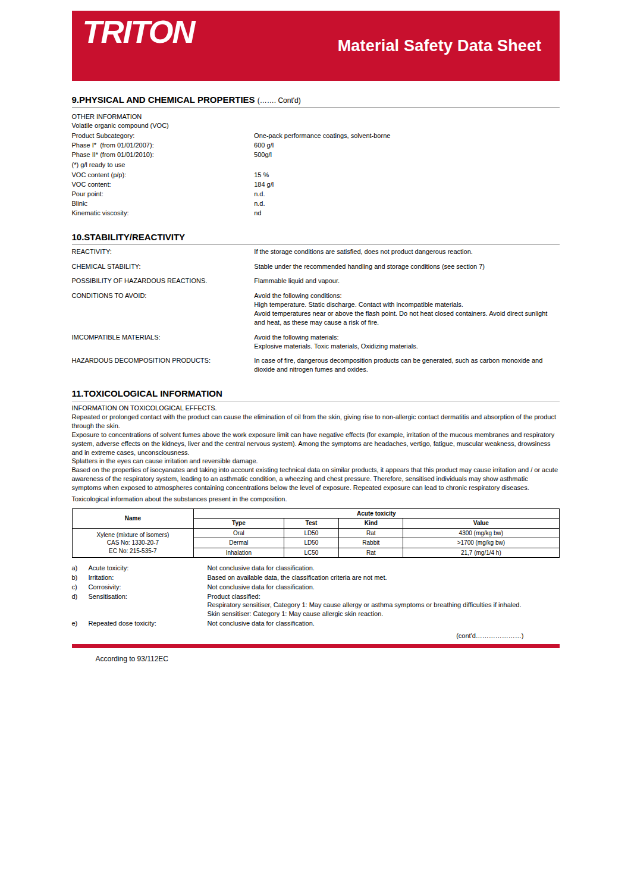TriTON
Material Safety Data Sheet
9.PHYSICAL AND CHEMICAL PROPERTIES (……. Cont'd)
OTHER INFORMATION
Volatile organic compound (VOC)
| Product Subcategory: | One-pack performance coatings, solvent-borne |
| Phase I* (from 01/01/2007): | 600 g/l |
| Phase II* (from 01/01/2010): | 500g/l |
(*) g/l ready to use
| VOC content (p/p): | 15 % |
| VOC content: | 184 g/l |
| Pour point: | n.d. |
| Blink: | n.d. |
| Kinematic viscosity: | nd |
10.STABILITY/REACTIVITY
| REACTIVITY: | If the storage conditions are satisfied, does not product dangerous reaction. |
| CHEMICAL STABILITY: | Stable under the recommended handling and storage conditions (see section 7) |
| POSSIBILITY OF HAZARDOUS REACTIONS. | Flammable liquid and vapour. |
| CONDITIONS TO AVOID: | Avoid the following conditions: High temperature. Static discharge. Contact with incompatible materials. Avoid temperatures near or above the flash point. Do not heat closed containers. Avoid direct sunlight and heat, as these may cause a risk of fire. |
| IMCOMPATIBLE MATERIALS: | Avoid the following materials: Explosive materials. Toxic materials, Oxidizing materials. |
| HAZARDOUS DECOMPOSITION PRODUCTS: | In case of fire, dangerous decomposition products can be generated, such as carbon monoxide and dioxide and nitrogen fumes and oxides. |
11.TOXICOLOGICAL INFORMATION
INFORMATION ON TOXICOLOGICAL EFFECTS.
Repeated or prolonged contact with the product can cause the elimination of oil from the skin, giving rise to non-allergic contact dermatitis and absorption of the product through the skin.
Exposure to concentrations of solvent fumes above the work exposure limit can have negative effects (for example, irritation of the mucous membranes and respiratory system, adverse effects on the kidneys, liver and the central nervous system). Among the symptoms are headaches, vertigo, fatigue, muscular weakness, drowsiness and in extreme cases, unconsciousness.
Splatters in the eyes can cause irritation and reversible damage.
Based on the properties of isocyanates and taking into account existing technical data on similar products, it appears that this product may cause irritation and / or acute awareness of the respiratory system, leading to an asthmatic condition, a wheezing and chest pressure. Therefore, sensitised individuals may show asthmatic symptoms when exposed to atmospheres containing concentrations below the level of exposure. Repeated exposure can lead to chronic respiratory diseases.
Toxicological information about the substances present in the composition.
| Name | Acute toxicity |
| --- | --- |
| Type | Test | Kind | Value |
| Xylene (mixture of isomers) CAS No: 1330-20-7 EC No: 215-535-7 | Oral | LD50 | Rat | 4300 (mg/kg bw) |
| Dermal | LD50 | Rabbit | >1700 (mg/kg bw) |
| Inhalation | LC50 | Rat | 21,7 (mg/1/4 h) |
a) Acute toxicity: Not conclusive data for classification.
b) Irritation: Based on available data, the classification criteria are not met.
c) Corrosivity: Not conclusive data for classification.
d) Sensitisation: Product classified:
Respiratory sensitiser, Category 1: May cause allergy or asthma symptoms or breathing difficulties if inhaled.
Skin sensitiser: Category 1: May cause allergic skin reaction.
e) Repeated dose toxicity: Not conclusive data for classification.
(cont'd…………………)
According to 93/112EC